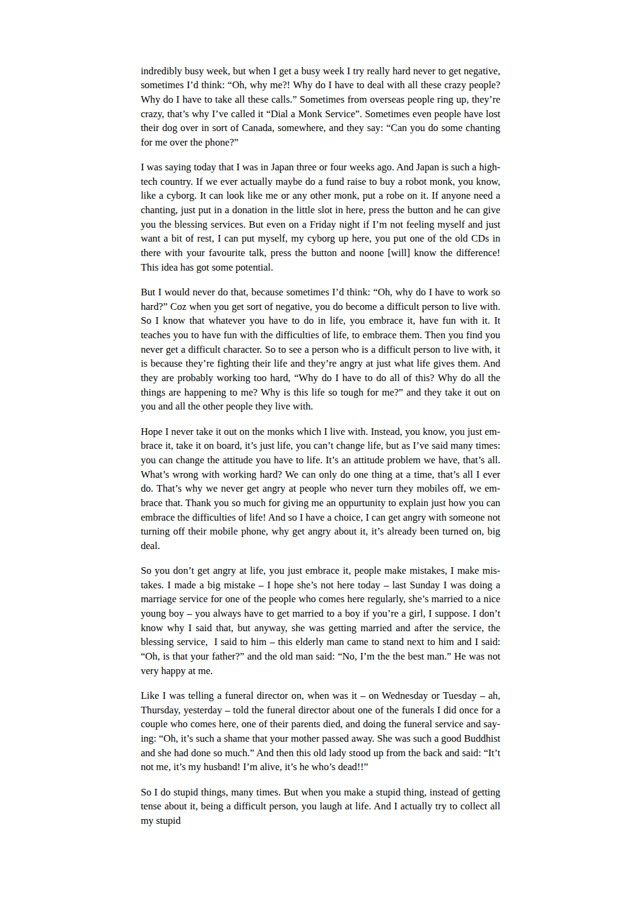indredibly busy week, but when I get a busy week I try really hard never to get negative, sometimes I’d think: “Oh, why me?! Why do I have to deal with all these crazy people? Why do I have to take all these calls.” Sometimes from overseas people ring up, they’re crazy, that’s why I’ve called it “Dial a Monk Service”. Sometimes even people have lost their dog over in sort of Canada, somewhere, and they say: “Can you do some chanting for me over the phone?”
I was saying today that I was in Japan three or four weeks ago. And Japan is such a high-tech country. If we ever actually maybe do a fund raise to buy a robot monk, you know, like a cyborg. It can look like me or any other monk, put a robe on it. If anyone need a chanting, just put in a donation in the little slot in here, press the button and he can give you the blessing services. But even on a Friday night if I’m not feeling myself and just want a bit of rest, I can put myself, my cyborg up here, you put one of the old CDs in there with your favourite talk, press the button and noone [will] know the difference! This idea has got some potential.
But I would never do that, because sometimes I’d think: “Oh, why do I have to work so hard?” Coz when you get sort of negative, you do become a difficult person to live with. So I know that whatever you have to do in life, you embrace it, have fun with it. It teaches you to have fun with the difficulties of life, to embrace them. Then you find you never get a difficult character. So to see a person who is a difficult person to live with, it is because they’re fighting their life and they’re angry at just what life gives them. And they are probably working too hard, “Why do I have to do all of this? Why do all the things are happening to me? Why is this life so tough for me?” and they take it out on you and all the other people they live with.
Hope I never take it out on the monks which I live with. Instead, you know, you just embrace it, take it on board, it’s just life, you can’t change life, but as I’ve said many times: you can change the attitude you have to life. It’s an attitude problem we have, that’s all. What’s wrong with working hard? We can only do one thing at a time, that’s all I ever do. That’s why we never get angry at people who never turn they mobiles off, we embrace that. Thank you so much for giving me an oppurtunity to explain just how you can embrace the difficulties of life! And so I have a choice, I can get angry with someone not turning off their mobile phone, why get angry about it, it’s already been turned on, big deal.
So you don’t get angry at life, you just embrace it, people make mistakes, I make mistakes. I made a big mistake – I hope she’s not here today – last Sunday I was doing a marriage service for one of the people who comes here regularly, she’s married to a nice young boy – you always have to get married to a boy if you’re a girl, I suppose. I don’t know why I said that, but anyway, she was getting married and after the service, the blessing service, I said to him – this elderly man came to stand next to him and I said: “Oh, is that your father?” and the old man said: “No, I’m the the best man.” He was not very happy at me.
Like I was telling a funeral director on, when was it – on Wednesday or Tuesday – ah, Thursday, yesterday – told the funeral director about one of the funerals I did once for a couple who comes here, one of their parents died, and doing the funeral service and saying: “Oh, it’s such a shame that your mother passed away. She was such a good Buddhist and she had done so much.” And then this old lady stood up from the back and said: “It’t not me, it’s my husband! I’m alive, it’s he who’s dead!!”
So I do stupid things, many times. But when you make a stupid thing, instead of getting tense about it, being a difficult person, you laugh at life. And I actually try to collect all my stupid